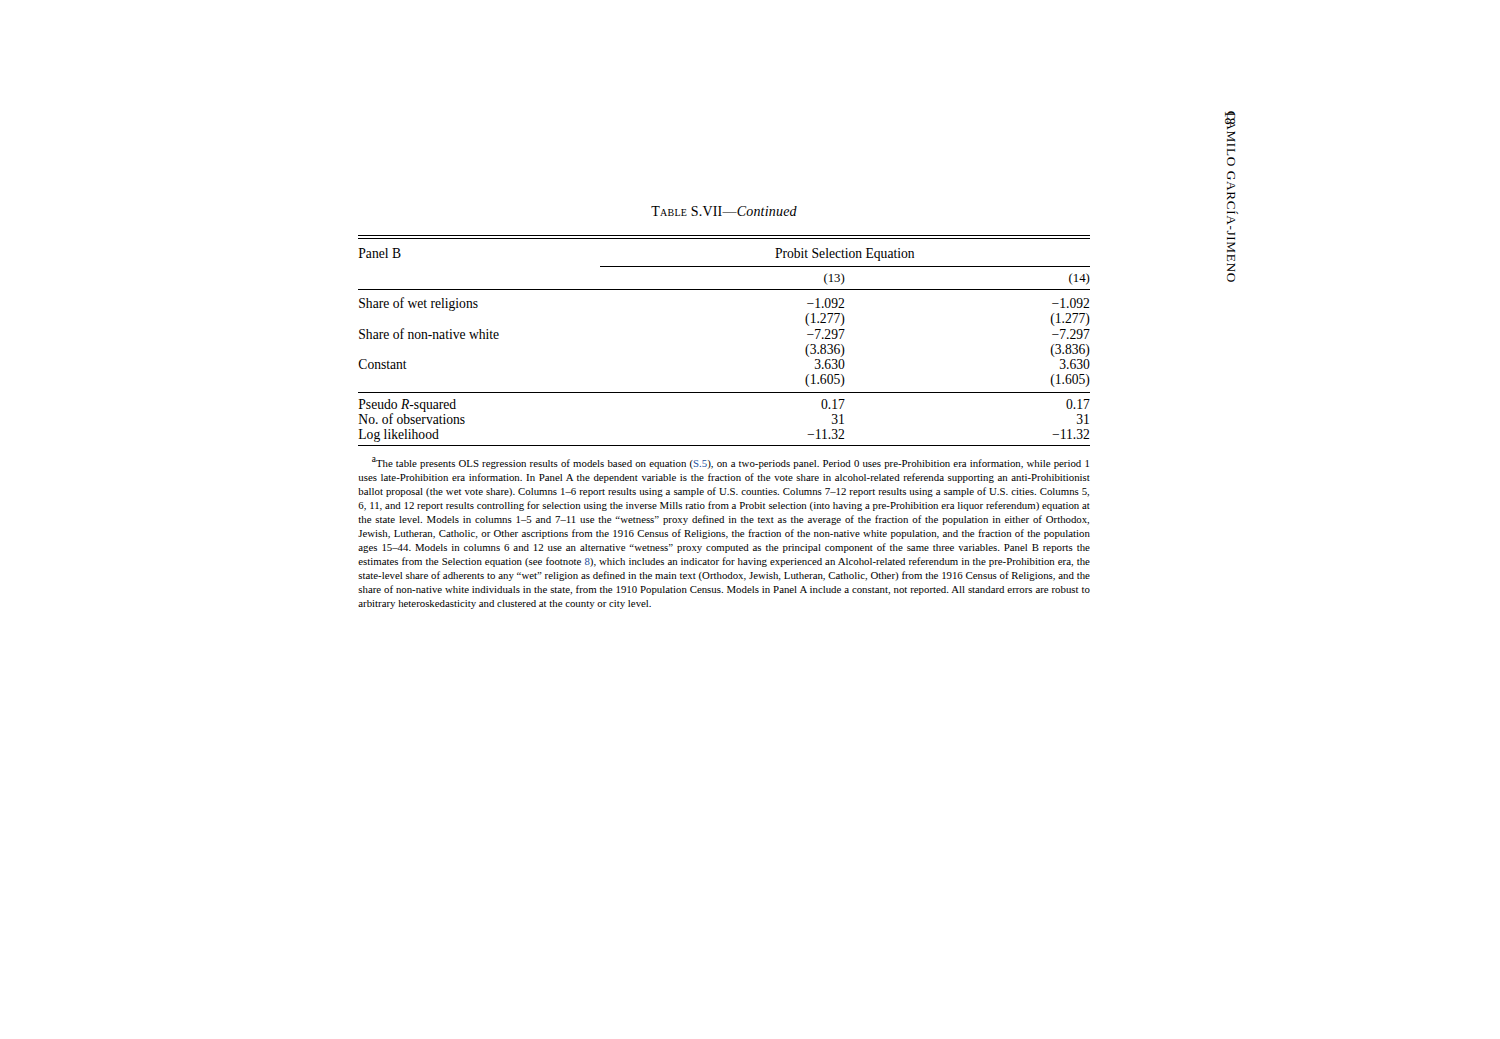18
CAMILO GARCÍA-JIMENO
Table S.VII—Continued
| Panel B | Probit Selection Equation |
| | (13) | (14) |
| Share of wet religions | −1.092 | −1.092 |
| | (1.277) | (1.277) |
| Share of non-native white | −7.297 | −7.297 |
| | (3.836) | (3.836) |
| Constant | 3.630 | 3.630 |
| | (1.605) | (1.605) |
| Pseudo R -squared | 0.17 | 0.17 |
| No. of observations | 31 | 31 |
| Log likelihood | −11.32 | −11.32 |
aThe table presents OLS regression results of models based on equation (S.5), on a two-periods panel. Period 0 uses pre-Prohibition era information, while period 1 uses late-Prohibition era information. In Panel A the dependent variable is the fraction of the vote share in alcohol-related referenda supporting an anti-Prohibitionist ballot proposal (the wet vote share). Columns 1–6 report results using a sample of U.S. counties. Columns 7–12 report results using a sample of U.S. cities. Columns 5, 6, 11, and 12 report results controlling for selection using the inverse Mills ratio from a Probit selection (into having a pre-Prohibition era liquor referendum) equation at the state level. Models in columns 1–5 and 7–11 use the “wetness” proxy defined in the text as the average of the fraction of the population in either of Orthodox, Jewish, Lutheran, Catholic, or Other ascriptions from the 1916 Census of Religions, the fraction of the non-native white population, and the fraction of the population ages 15–44. Models in columns 6 and 12 use an alternative “wetness” proxy computed as the principal component of the same three variables. Panel B reports the estimates from the Selection equation (see footnote 8), which includes an indicator for having experienced an Alcohol-related referendum in the pre-Prohibition era, the state-level share of adherents to any “wet” religion as defined in the main text (Orthodox, Jewish, Lutheran, Catholic, Other) from the 1916 Census of Religions, and the share of non-native white individuals in the state, from the 1910 Population Census. Models in Panel A include a constant, not reported. All standard errors are robust to arbitrary heteroskedasticity and clustered at the county or city level.